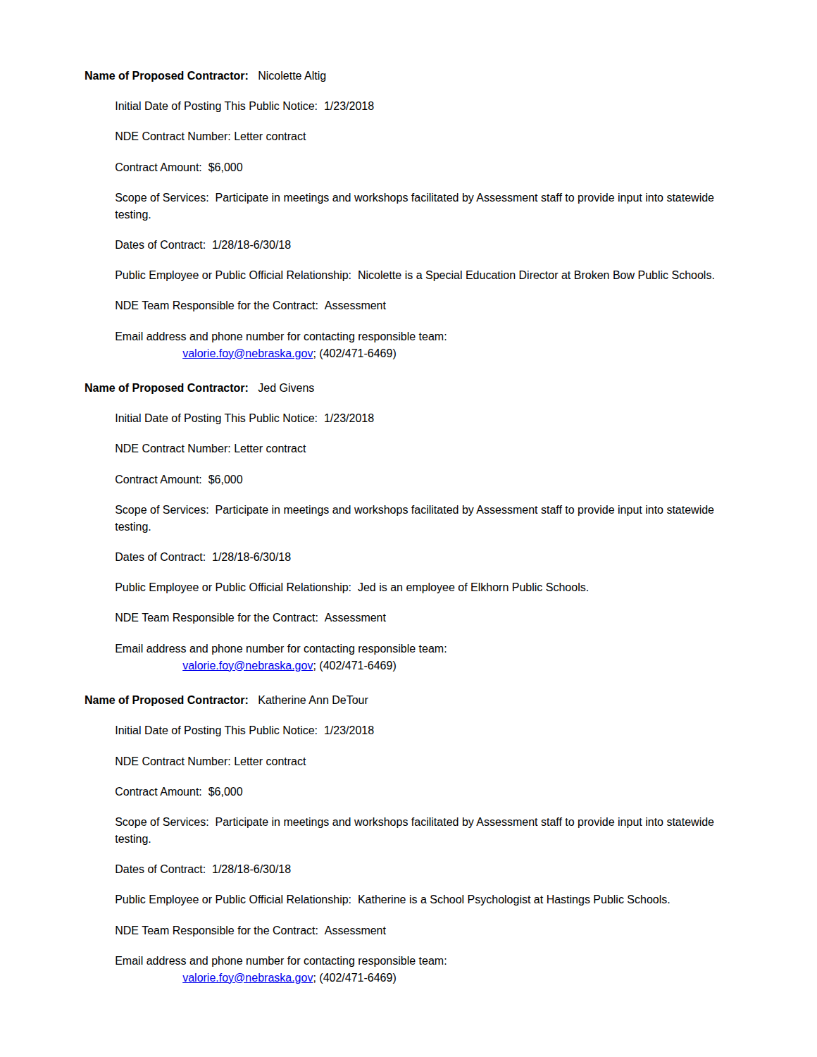Name of Proposed Contractor: Nicolette Altig
Initial Date of Posting This Public Notice: 1/23/2018
NDE Contract Number: Letter contract
Contract Amount: $6,000
Scope of Services: Participate in meetings and workshops facilitated by Assessment staff to provide input into statewide testing.
Dates of Contract: 1/28/18-6/30/18
Public Employee or Public Official Relationship: Nicolette is a Special Education Director at Broken Bow Public Schools.
NDE Team Responsible for the Contract: Assessment
Email address and phone number for contacting responsible team:
valorie.foy@nebraska.gov; (402/471-6469)
Name of Proposed Contractor: Jed Givens
Initial Date of Posting This Public Notice: 1/23/2018
NDE Contract Number: Letter contract
Contract Amount: $6,000
Scope of Services: Participate in meetings and workshops facilitated by Assessment staff to provide input into statewide testing.
Dates of Contract: 1/28/18-6/30/18
Public Employee or Public Official Relationship: Jed is an employee of Elkhorn Public Schools.
NDE Team Responsible for the Contract: Assessment
Email address and phone number for contacting responsible team:
valorie.foy@nebraska.gov; (402/471-6469)
Name of Proposed Contractor: Katherine Ann DeTour
Initial Date of Posting This Public Notice: 1/23/2018
NDE Contract Number: Letter contract
Contract Amount: $6,000
Scope of Services: Participate in meetings and workshops facilitated by Assessment staff to provide input into statewide testing.
Dates of Contract: 1/28/18-6/30/18
Public Employee or Public Official Relationship: Katherine is a School Psychologist at Hastings Public Schools.
NDE Team Responsible for the Contract: Assessment
Email address and phone number for contacting responsible team:
valorie.foy@nebraska.gov; (402/471-6469)